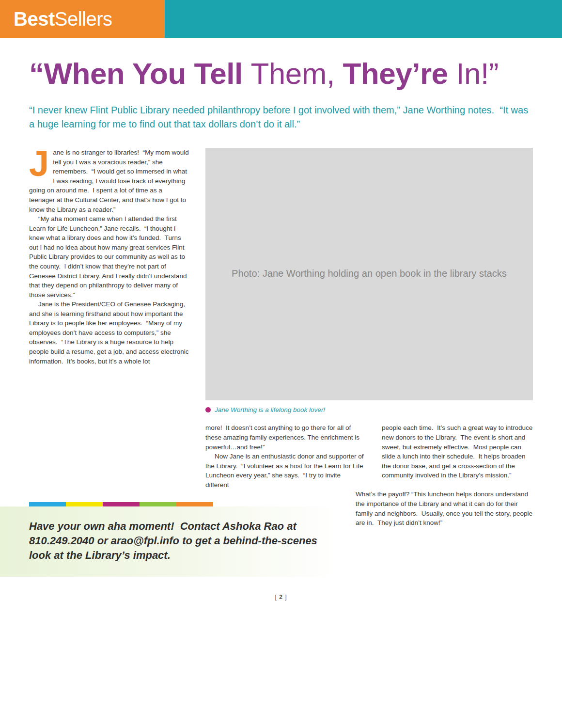BestSellers
“When You Tell Them, They’re In!”
“I never knew Flint Public Library needed philanthropy before I got involved with them,” Jane Worthing notes. “It was a huge learning for me to find out that tax dollars don’t do it all.”
Jane is no stranger to libraries! “My mom would tell you I was a voracious reader,” she remembers. “I would get so immersed in what I was reading, I would lose track of everything going on around me. I spent a lot of time as a teenager at the Cultural Center, and that’s how I got to know the Library as a reader.”
“My aha moment came when I attended the first Learn for Life Luncheon,” Jane recalls. “I thought I knew what a library does and how it’s funded. Turns out I had no idea about how many great services Flint Public Library provides to our community as well as to the county. I didn’t know that they’re not part of Genesee District Library. And I really didn’t understand that they depend on philanthropy to deliver many of those services.”
Jane is the President/CEO of Genesee Packaging, and she is learning firsthand about how important the Library is to people like her employees. “Many of my employees don’t have access to computers,” she observes. “The Library is a huge resource to help people build a resume, get a job, and access electronic information. It’s books, but it’s a whole lot
Jane Worthing is a lifelong book lover!
more! It doesn’t cost anything to go there for all of these amazing family experiences. The enrichment is powerful…and free!”
Now Jane is an enthusiastic donor and supporter of the Library. “I volunteer as a host for the Learn for Life Luncheon every year,” she says. “I try to invite different
people each time. It’s such a great way to introduce new donors to the Library. The event is short and sweet, but extremely effective. Most people can slide a lunch into their schedule. It helps broaden the donor base, and get a cross-section of the community involved in the Library’s mission.”
Have your own aha moment! Contact Ashoka Rao at 810.249.2040 or arao@fpl.info to get a behind-the-scenes look at the Library’s impact.
What’s the payoff? “This luncheon helps donors understand the importance of the Library and what it can do for their family and neighbors. Usually, once you tell the story, people are in. They just didn’t know!”
[ 2 ]